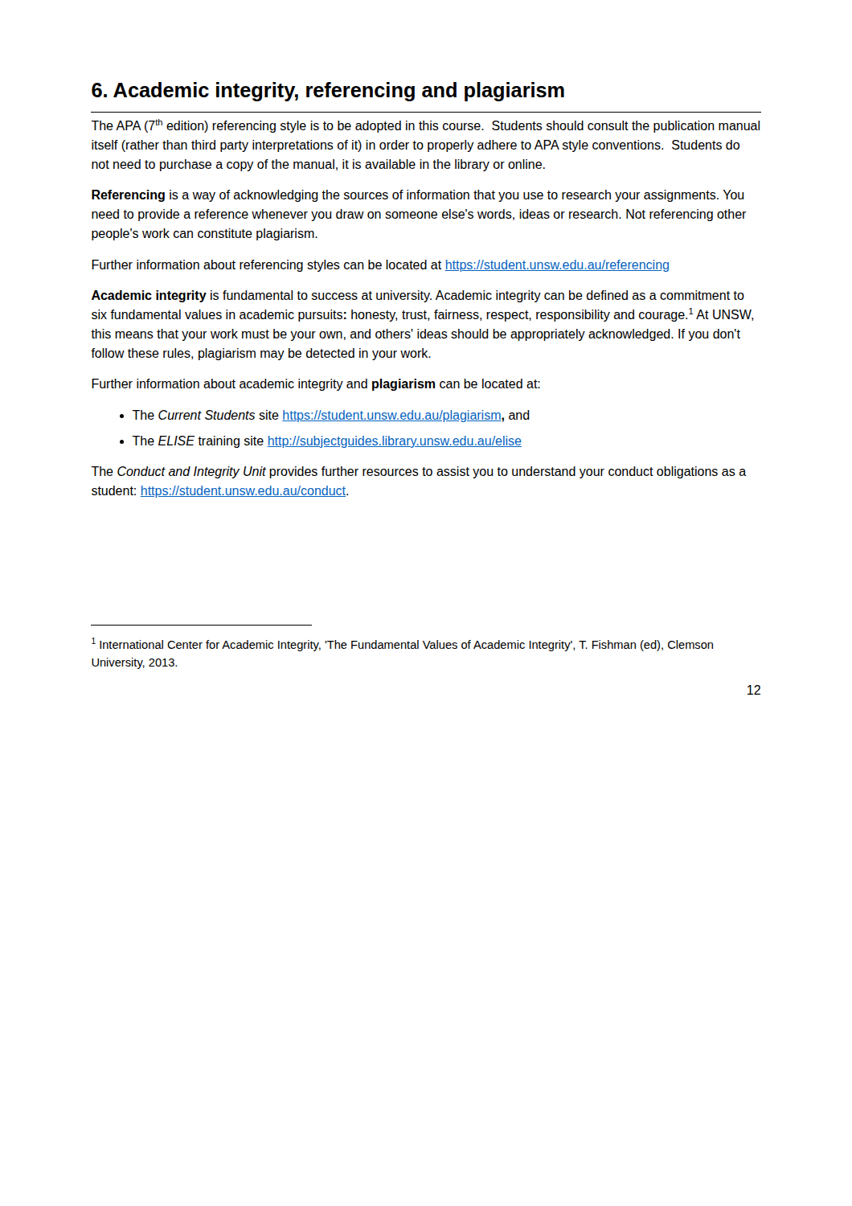6. Academic integrity, referencing and plagiarism
The APA (7th edition) referencing style is to be adopted in this course. Students should consult the publication manual itself (rather than third party interpretations of it) in order to properly adhere to APA style conventions. Students do not need to purchase a copy of the manual, it is available in the library or online.
Referencing is a way of acknowledging the sources of information that you use to research your assignments. You need to provide a reference whenever you draw on someone else's words, ideas or research. Not referencing other people's work can constitute plagiarism.
Further information about referencing styles can be located at https://student.unsw.edu.au/referencing
Academic integrity is fundamental to success at university. Academic integrity can be defined as a commitment to six fundamental values in academic pursuits: honesty, trust, fairness, respect, responsibility and courage.1 At UNSW, this means that your work must be your own, and others' ideas should be appropriately acknowledged. If you don't follow these rules, plagiarism may be detected in your work.
Further information about academic integrity and plagiarism can be located at:
The Current Students site https://student.unsw.edu.au/plagiarism, and
The ELISE training site http://subjectguides.library.unsw.edu.au/elise
The Conduct and Integrity Unit provides further resources to assist you to understand your conduct obligations as a student: https://student.unsw.edu.au/conduct.
1 International Center for Academic Integrity, 'The Fundamental Values of Academic Integrity', T. Fishman (ed), Clemson University, 2013.
12